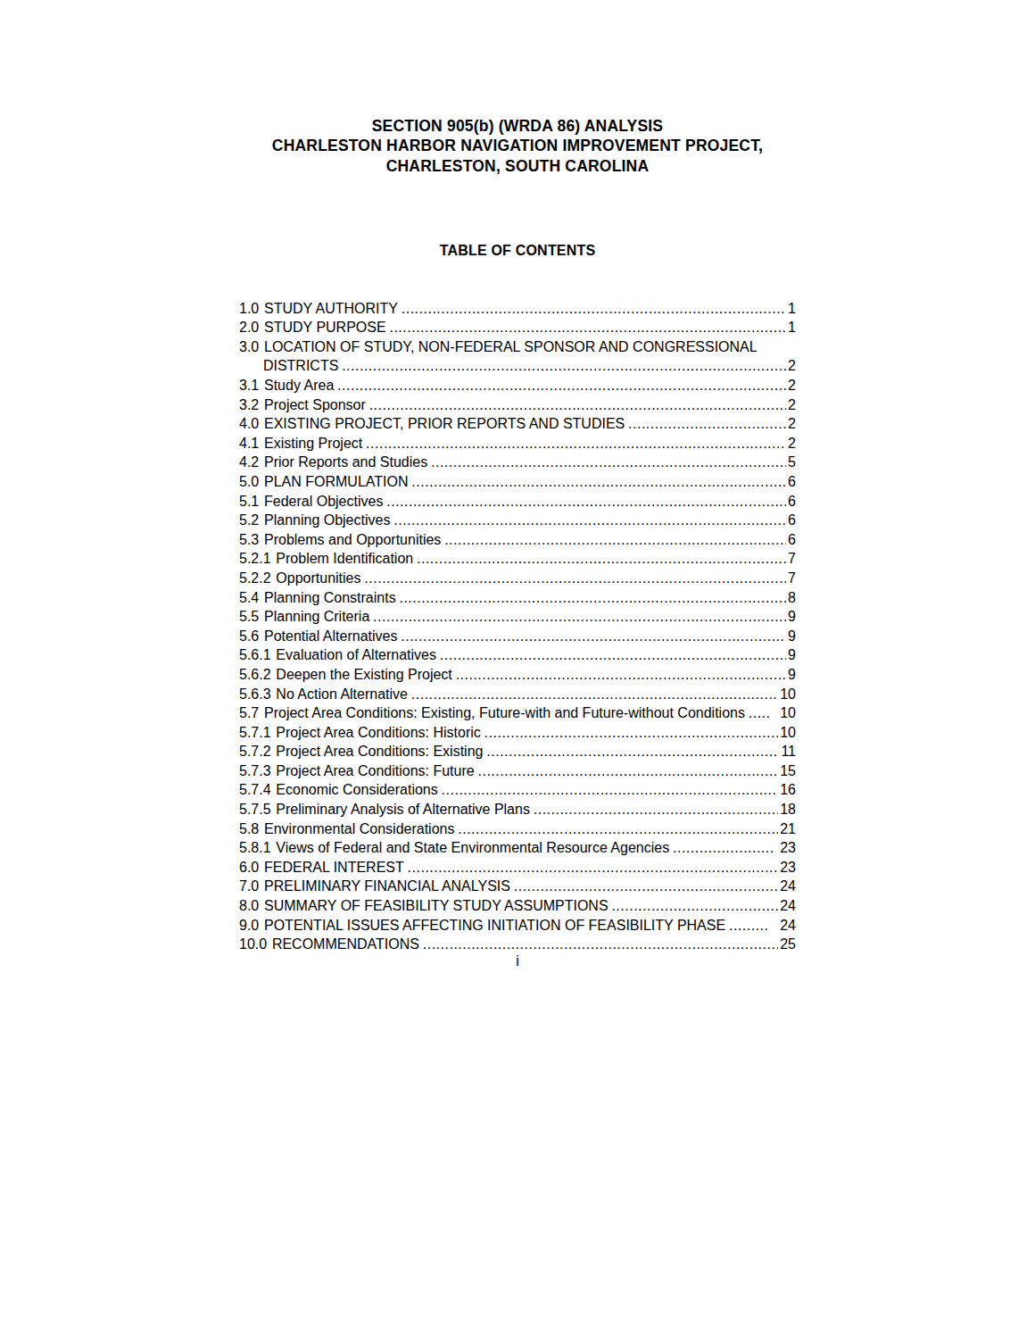SECTION 905(b) (WRDA 86) ANALYSIS
CHARLESTON HARBOR NAVIGATION IMPROVEMENT PROJECT,
CHARLESTON, SOUTH CAROLINA
TABLE OF CONTENTS
1.0 STUDY AUTHORITY.......................................................................................... 1
2.0 STUDY PURPOSE............................................................................................. 1
3.0 LOCATION OF STUDY, NON-FEDERAL SPONSOR AND CONGRESSIONAL
DISTRICTS......................................................................................................... 2
3.1 Study Area......................................................................................................... 2
3.2 Project Sponsor.................................................................................................. 2
4.0 EXISTING PROJECT, PRIOR REPORTS AND STUDIES.................................... 2
4.1 Existing Project.................................................................................................... 2
4.2 Prior Reports and Studies.................................................................................... 5
5.0 PLAN FORMULATION....................................................................................... 6
5.1 Federal Objectives.............................................................................................. 6
5.2 Planning Objectives............................................................................................. 6
5.3 Problems and Opportunities................................................................................. 6
5.2.1 Problem Identification......................................................................................... 7
5.2.2 Opportunities.................................................................................................. 7
5.4 Planning Constraints........................................................................................... 8
5.5 Planning Criteria.................................................................................................. 9
5.6 Potential Alternatives............................................................................................ 9
5.6.1 Evaluation of Alternatives..................................................................................... 9
5.6.2 Deepen the Existing Project.............................................................................. 9
5.6.3 No Action Alternative.......................................................................................... 10
5.7 Project Area Conditions: Existing, Future-with and Future-without Conditions..... 10
5.7.1 Project Area Conditions: Historic....................................................................... 10
5.7.2 Project Area Conditions: Existing...................................................................... 11
5.7.3 Project Area Conditions: Future....................................................................... 15
5.7.4 Economic Considerations................................................................................ 16
5.7.5 Preliminary Analysis of Alternative Plans.......................................................... 18
5.8 Environmental Considerations............................................................................ 21
5.8.1 Views of Federal and State Environmental Resource Agencies....................... 23
6.0 FEDERAL INTEREST......................................................................................... 23
7.0 PRELIMINARY FINANCIAL ANALYSIS............................................................. 24
8.0 SUMMARY OF FEASIBILITY STUDY ASSUMPTIONS....................................... 24
9.0 POTENTIAL ISSUES AFFECTING INITIATION OF FEASIBILITY PHASE......... 24
10.0 RECOMMENDATIONS..................................................................................... 25
i